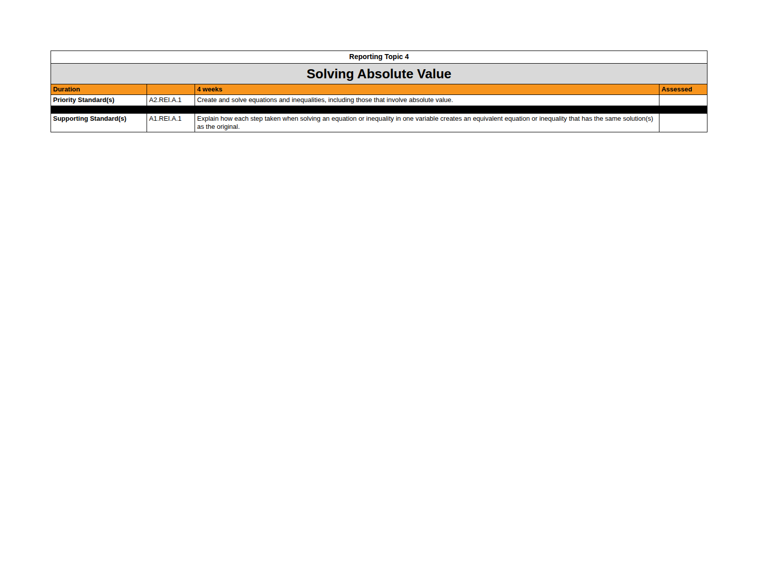| Reporting Topic 4 |
| Solving Absolute Value |
| Duration | | 4 weeks | Assessed |
| Priority Standard(s) | A2.REI.A.1 | Create and solve equations and inequalities, including those that involve absolute value. | |
| Supporting Standard(s) | A1.REI.A.1 | Explain how each step taken when solving an equation or inequality in one variable creates an equivalent equation or inequality that has the same solution(s) as the original. | |